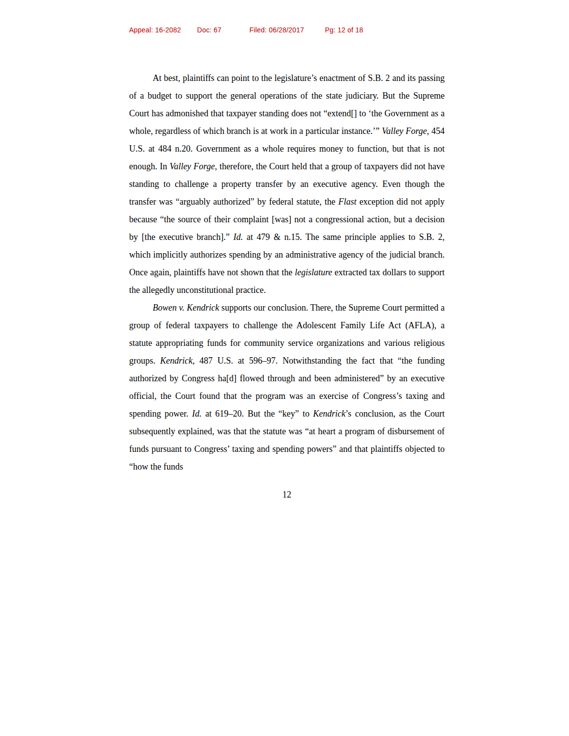Appeal: 16-2082 Doc: 67 Filed: 06/28/2017 Pg: 12 of 18
At best, plaintiffs can point to the legislature’s enactment of S.B. 2 and its passing of a budget to support the general operations of the state judiciary. But the Supreme Court has admonished that taxpayer standing does not “extend[] to ‘the Government as a whole, regardless of which branch is at work in a particular instance.’” Valley Forge, 454 U.S. at 484 n.20. Government as a whole requires money to function, but that is not enough. In Valley Forge, therefore, the Court held that a group of taxpayers did not have standing to challenge a property transfer by an executive agency. Even though the transfer was “arguably authorized” by federal statute, the Flast exception did not apply because “the source of their complaint [was] not a congressional action, but a decision by [the executive branch].” Id. at 479 & n.15. The same principle applies to S.B. 2, which implicitly authorizes spending by an administrative agency of the judicial branch. Once again, plaintiffs have not shown that the legislature extracted tax dollars to support the allegedly unconstitutional practice.
Bowen v. Kendrick supports our conclusion. There, the Supreme Court permitted a group of federal taxpayers to challenge the Adolescent Family Life Act (AFLA), a statute appropriating funds for community service organizations and various religious groups. Kendrick, 487 U.S. at 596–97. Notwithstanding the fact that “the funding authorized by Congress ha[d] flowed through and been administered” by an executive official, the Court found that the program was an exercise of Congress’s taxing and spending power. Id. at 619–20. But the “key” to Kendrick’s conclusion, as the Court subsequently explained, was that the statute was “at heart a program of disbursement of funds pursuant to Congress’ taxing and spending powers” and that plaintiffs objected to “how the funds
12